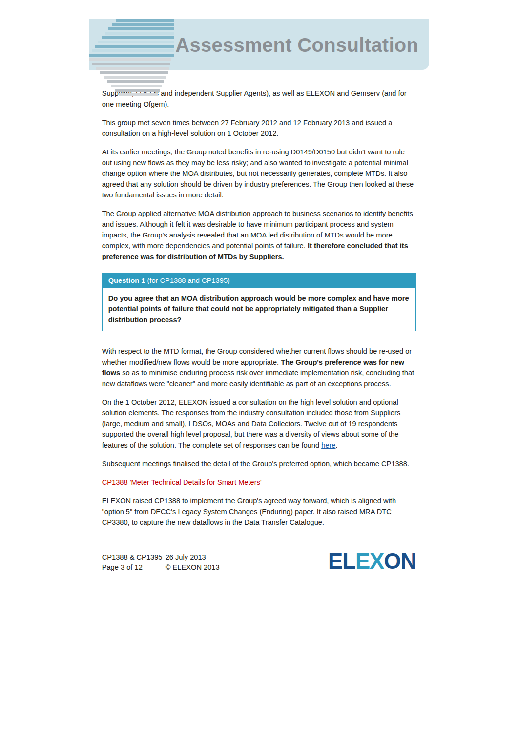Assessment Consultation
Suppliers, LDSOs and independent Supplier Agents), as well as ELEXON and Gemserv (and for one meeting Ofgem).
This group met seven times between 27 February 2012 and 12 February 2013 and issued a consultation on a high-level solution on 1 October 2012.
At its earlier meetings, the Group noted benefits in re-using D0149/D0150 but didn't want to rule out using new flows as they may be less risky; and also wanted to investigate a potential minimal change option where the MOA distributes, but not necessarily generates, complete MTDs. It also agreed that any solution should be driven by industry preferences. The Group then looked at these two fundamental issues in more detail.
The Group applied alternative MOA distribution approach to business scenarios to identify benefits and issues. Although it felt it was desirable to have minimum participant process and system impacts, the Group's analysis revealed that an MOA led distribution of MTDs would be more complex, with more dependencies and potential points of failure. It therefore concluded that its preference was for distribution of MTDs by Suppliers.
Question 1 (for CP1388 and CP1395)
Do you agree that an MOA distribution approach would be more complex and have more potential points of failure that could not be appropriately mitigated than a Supplier distribution process?
With respect to the MTD format, the Group considered whether current flows should be re-used or whether modified/new flows would be more appropriate. The Group's preference was for new flows so as to minimise enduring process risk over immediate implementation risk, concluding that new dataflows were "cleaner" and more easily identifiable as part of an exceptions process.
On the 1 October 2012, ELEXON issued a consultation on the high level solution and optional solution elements. The responses from the industry consultation included those from Suppliers (large, medium and small), LDSOs, MOAs and Data Collectors. Twelve out of 19 respondents supported the overall high level proposal, but there was a diversity of views about some of the features of the solution. The complete set of responses can be found here.
Subsequent meetings finalised the detail of the Group's preferred option, which became CP1388.
CP1388 'Meter Technical Details for Smart Meters'
ELEXON raised CP1388 to implement the Group's agreed way forward, which is aligned with "option 5" from DECC's Legacy System Changes (Enduring) paper. It also raised MRA DTC CP3380, to capture the new dataflows in the Data Transfer Catalogue.
CP1388 & CP139526 July 2013
Page 3 of 12© ELEXON 2013
EL EXON